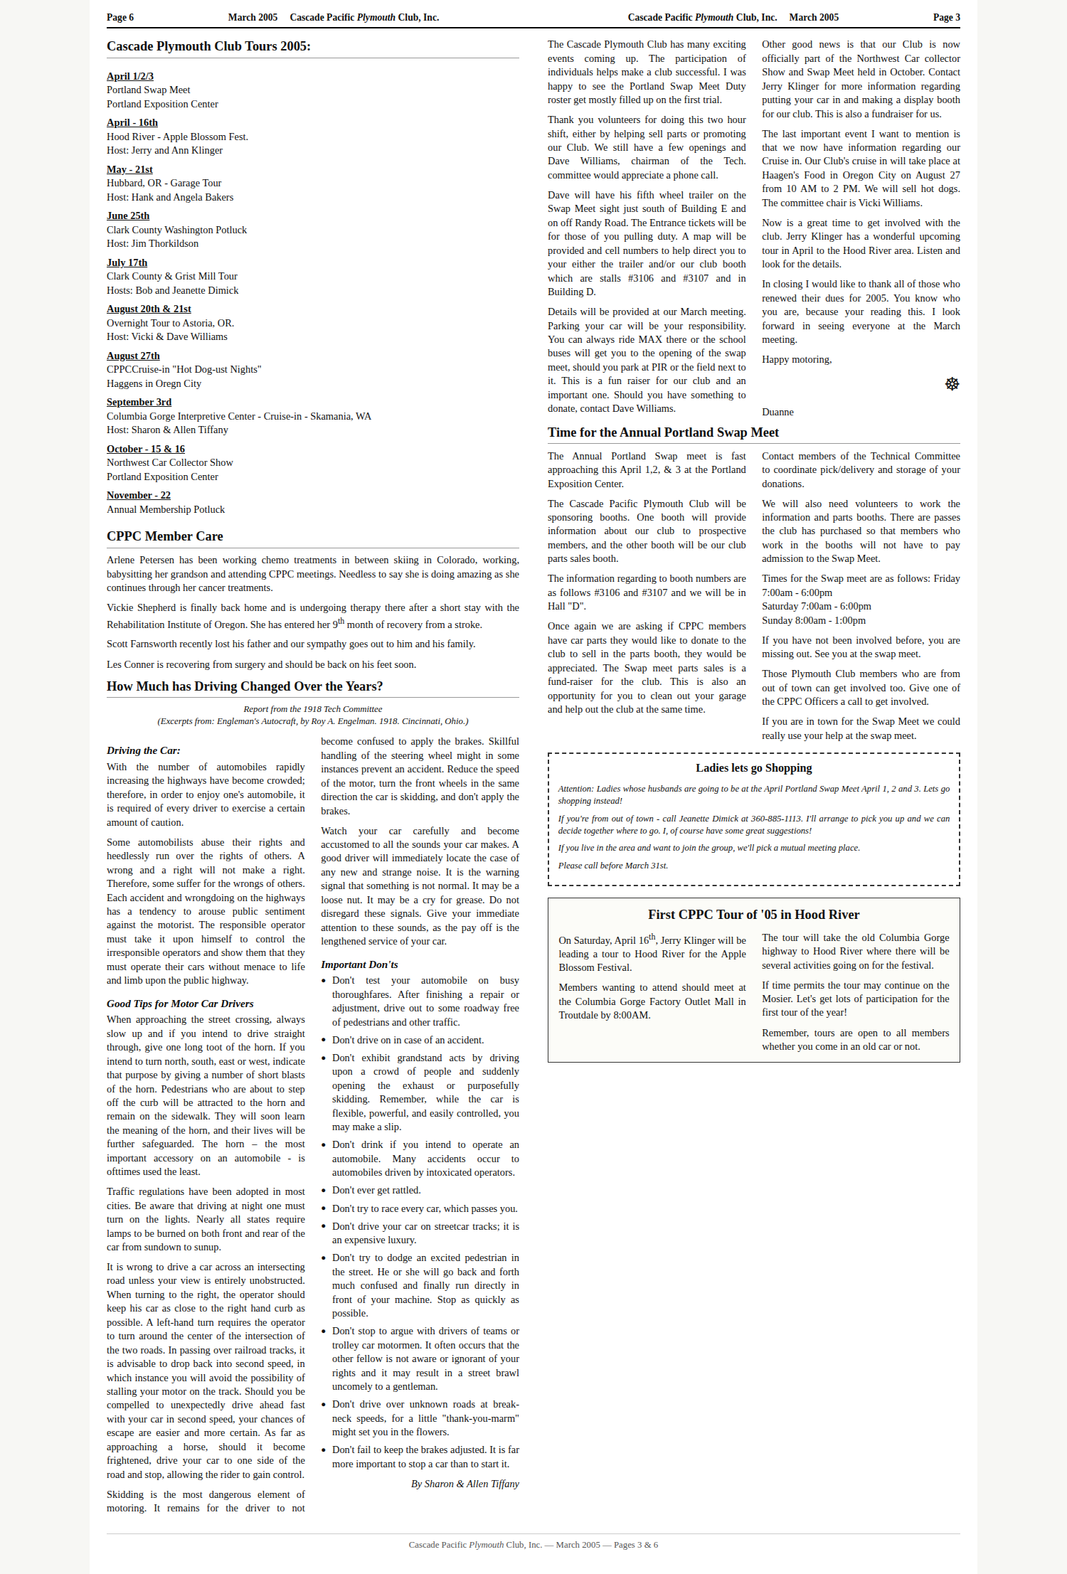Page 6 March 2005 Cascade Pacific Plymouth Club, Inc. Cascade Pacific Plymouth Club, Inc. March 2005 Page 3
Cascade Plymouth Club Tours 2005:
April 1/2/3
Portland Swap Meet
Portland Exposition Center
April - 16th
Hood River - Apple Blossom Fest.
Host: Jerry and Ann Klinger
May - 21st
Hubbard, OR - Garage Tour
Host: Hank and Angela Bakers
June 25th
Clark County Washington Potluck
Host: Jim Thorkildson
July 17th
Clark County & Grist Mill Tour
Hosts: Bob and Jeanette Dimick
August 20th & 21st
Overnight Tour to Astoria, OR.
Host: Vicki & Dave Williams
August 27th
CPPCCruise-in "Hot Dog-ust Nights"
Haggens in Oregn City
September 3rd
Columbia Gorge Interpretive Center - Cruise-in - Skamania, WA
Host: Sharon & Allen Tiffany
October - 15 & 16
Northwest Car Collector Show
Portland Exposition Center
November - 22
Annual Membership Potluck
CPPC Member Care
Arlene Petersen has been working chemo treatments in between skiing in Colorado, working, babysitting her grandson and attending CPPC meetings. Needless to say she is doing amazing as she continues through her cancer treatments.
Vickie Shepherd is finally back home and is undergoing therapy there after a short stay with the Rehabilitation Institute of Oregon. She has entered her 9th month of recovery from a stroke.
Scott Farnsworth recently lost his father and our sympathy goes out to him and his family.
Les Conner is recovering from surgery and should be back on his feet soon.
How Much has Driving Changed Over the Years?
Report from the 1918 Tech Committee
(Excerpts from: Engleman's Autocraft, by Roy A. Engelman. 1918. Cincinnati, Ohio.)
Driving the Car:
With the number of automobiles rapidly increasing the highways have become crowded; therefore, in order to enjoy one's automobile, it is required of every driver to exercise a certain amount of caution.
Some automobilists abuse their rights and heedlessly run over the rights of others. A wrong and a right will not make a right. Therefore, some suffer for the wrongs of others. Each accident and wrongdoing on the highways has a tendency to arouse public sentiment against the motorist. The responsible operator must take it upon himself to control the irresponsible operators and show them that they must operate their cars without menace to life and limb upon the public highway.
Good Tips for Motor Car Drivers
When approaching the street crossing, always slow up and if you intend to drive straight through, give one long toot of the horn. If you intend to turn north, south, east or west, indicate that purpose by giving a number of short blasts of the horn. Pedestrians who are about to step off the curb will be attracted to the horn and remain on the sidewalk. They will soon learn the meaning of the horn, and their lives will be further safeguarded. The horn – the most important accessory on an automobile - is ofttimes used the least.
Traffic regulations have been adopted in most cities. Be aware that driving at night one must turn on the lights. Nearly all states require lamps to be burned on both front and rear of the car from sundown to sunup.
It is wrong to drive a car across an intersecting road unless your view is entirely unobstructed. When turning to the right, the operator should keep his car as close to the right hand curb as possible. A left-hand turn requires the operator to turn around the center of the intersection of the two roads. In passing over railroad tracks, it is advisable to drop back into second speed, in which instance you will avoid the possibility of stalling your motor on the track. Should you be compelled to unexpectedly drive ahead fast with your car in second speed, your chances of escape are easier and more certain. As far as approaching a horse, should it become frightened, drive your car to one side of the road and stop, allowing the rider to gain control.
Skidding is the most dangerous element of motoring. It remains for the driver to not become confused to apply the brakes. Skillful handling of the steering wheel might in some instances prevent an accident. Reduce the speed of the motor, turn the front wheels in the same direction the car is skidding, and don't apply the brakes.
Watch your car carefully and become accustomed to all the sounds your car makes. A good driver will immediately locate the case of any new and strange noise. It is the warning signal that something is not normal. It may be a loose nut. It may be a cry for grease. Do not disregard these signals. Give your immediate attention to these sounds, as the pay off is the lengthened service of your car.
Important Don'ts
Don't test your automobile on busy thoroughfares. After finishing a repair or adjustment, drive out to some roadway free of pedestrians and other traffic.
Don't drive on in case of an accident.
Don't exhibit grandstand acts by driving upon a crowd of people and suddenly opening the exhaust or purposefully skidding. Remember, while the car is flexible, powerful, and easily controlled, you may make a slip.
Don't drink if you intend to operate an automobile. Many accidents occur to automobiles driven by intoxicated operators.
Don't ever get rattled.
Don't try to race every car, which passes you.
Don't drive your car on streetcar tracks; it is an expensive luxury.
Don't try to dodge an excited pedestrian in the street. He or she will go back and forth much confused and finally run directly in front of your machine. Stop as quickly as possible.
Don't stop to argue with drivers of teams or trolley car motormen. It often occurs that the other fellow is not aware or ignorant of your rights and it may result in a street brawl uncomely to a gentleman.
Don't drive over unknown roads at break-neck speeds, for a little "thank-you-marm" might set you in the flowers.
Don't fail to keep the brakes adjusted. It is far more important to stop a car than to start it.
By Sharon & Allen Tiffany
The Cascade Plymouth Club has many exciting events coming up. The participation of individuals helps make a club successful. I was happy to see the Portland Swap Meet Duty roster get mostly filled up on the first trial.
Thank you volunteers for doing this two hour shift, either by helping sell parts or promoting our Club. We still have a few openings and Dave Williams, chairman of the Tech. committee would appreciate a phone call.
Dave will have his fifth wheel trailer on the Swap Meet sight just south of Building E and on off Randy Road. The Entrance tickets will be for those of you pulling duty. A map will be provided and cell numbers to help direct you to your either the trailer and/or our club booth which are stalls #3106 and #3107 and in Building D.
Details will be provided at our March meeting. Parking your car will be your responsibility. You can always ride MAX there or the school buses will get you to the opening of the swap meet, should you park at PIR or the field next to it. This is a fun raiser for our club and an important one. Should you have something to donate, contact Dave Williams.
Other good news is that our Club is now officially part of the Northwest Car collector Show and Swap Meet held in October. Contact Jerry Klinger for more information regarding putting your car in and making a display booth for our club. This is also a fundraiser for us.
The last important event I want to mention is that we now have information regarding our Cruise in. Our Club's cruise in will take place at Haagen's Food in Oregon City on August 27 from 10 AM to 2 PM. We will sell hot dogs. The committee chair is Vicki Williams.
Now is a great time to get involved with the club. Jerry Klinger has a wonderful upcoming tour in April to the Hood River area. Listen and look for the details.
In closing I would like to thank all of those who renewed their dues for 2005. You know who you are, because your reading this. I look forward in seeing everyone at the March meeting.
Happy motoring,
☸
Duanne
Time for the Annual Portland Swap Meet
The Annual Portland Swap meet is fast approaching this April 1,2, & 3 at the Portland Exposition Center.
The Cascade Pacific Plymouth Club will be sponsoring booths. One booth will provide information about our club to prospective members, and the other booth will be our club parts sales booth.
The information regarding to booth numbers are as follows #3106 and #3107 and we will be in Hall "D".
Once again we are asking if CPPC members have car parts they would like to donate to the club to sell in the parts booth, they would be appreciated. The Swap meet parts sales is a fund-raiser for the club. This is also an opportunity for you to clean out your garage and help out the club at the same time.
Contact members of the Technical Committee to coordinate pick/delivery and storage of your donations.
We will also need volunteers to work the information and parts booths. There are passes the club has purchased so that members who work in the booths will not have to pay admission to the Swap Meet.
Times for the Swap meet are as follows: Friday 7:00am - 6:00pm
Saturday 7:00am - 6:00pm
Sunday 8:00am - 1:00pm
If you have not been involved before, you are missing out. See you at the swap meet.
Those Plymouth Club members who are from out of town can get involved too. Give one of the CPPC Officers a call to get involved.
If you are in town for the Swap Meet we could really use your help at the swap meet.
Ladies lets go Shopping
Attention: Ladies whose husbands are going to be at the April Portland Swap Meet April 1, 2 and 3. Lets go shopping instead!
If you're from out of town - call Jeanette Dimick at 360-885-1113. I'll arrange to pick you up and we can decide together where to go. I, of course have some great suggestions!
If you live in the area and want to join the group, we'll pick a mutual meeting place.
Please call before March 31st.
First CPPC Tour of '05 in Hood River
On Saturday, April 16th, Jerry Klinger will be leading a tour to Hood River for the Apple Blossom Festival.
Members wanting to attend should meet at the Columbia Gorge Factory Outlet Mall in Troutdale by 8:00AM.
The tour will take the old Columbia Gorge highway to Hood River where there will be several activities going on for the festival.
If time permits the tour may continue on the Mosier. Let's get lots of participation for the first tour of the year!
Remember, tours are open to all members whether you come in an old car or not.
Cascade Pacific Plymouth Club, Inc. — March 2005 — Pages 3 & 6